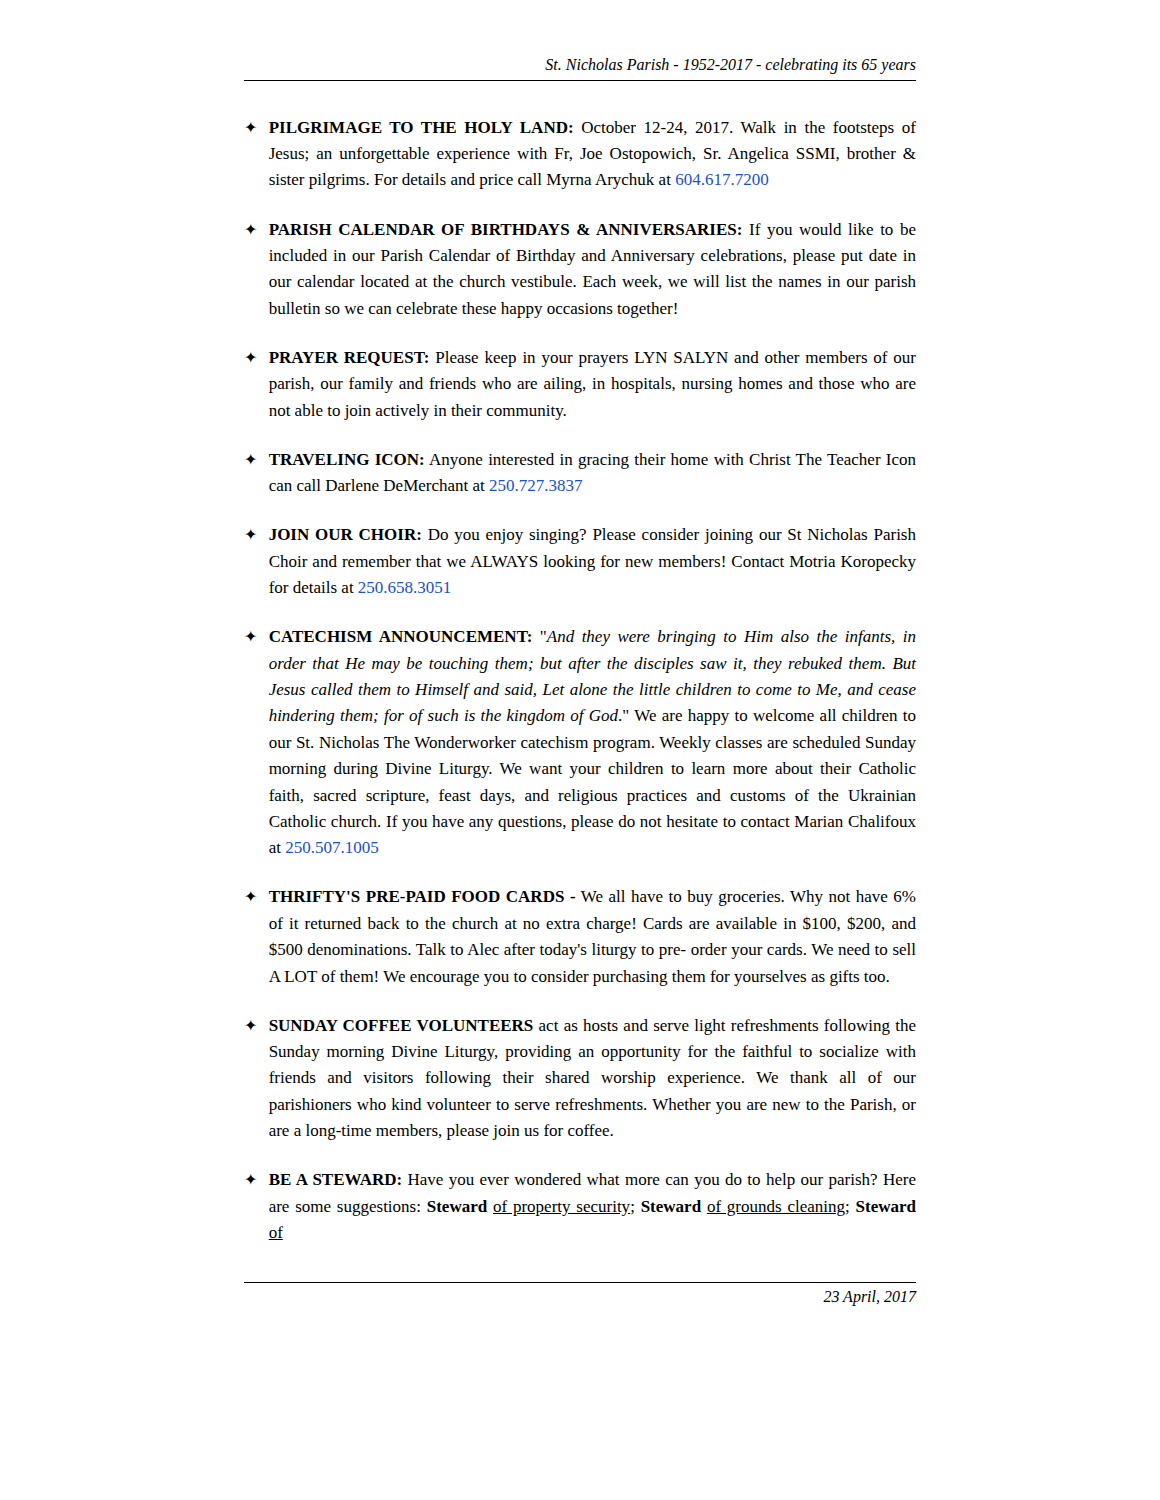St. Nicholas Parish - 1952-2017 - celebrating its 65 years
PILGRIMAGE TO THE HOLY LAND: October 12-24, 2017. Walk in the footsteps of Jesus; an unforgettable experience with Fr, Joe Ostopowich, Sr. Angelica SSMI, brother & sister pilgrims. For details and price call Myrna Arychuk at 604.617.7200
PARISH CALENDAR OF BIRTHDAYS & ANNIVERSARIES: If you would like to be included in our Parish Calendar of Birthday and Anniversary celebrations, please put date in our calendar located at the church vestibule. Each week, we will list the names in our parish bulletin so we can celebrate these happy occasions together!
PRAYER REQUEST: Please keep in your prayers LYN SALYN and other members of our parish, our family and friends who are ailing, in hospitals, nursing homes and those who are not able to join actively in their community.
TRAVELING ICON: Anyone interested in gracing their home with Christ The Teacher Icon can call Darlene DeMerchant at 250.727.3837
JOIN OUR CHOIR: Do you enjoy singing? Please consider joining our St Nicholas Parish Choir and remember that we ALWAYS looking for new members! Contact Motria Koropecky for details at 250.658.3051
CATECHISM ANNOUNCEMENT: "And they were bringing to Him also the infants, in order that He may be touching them; but after the disciples saw it, they rebuked them. But Jesus called them to Himself and said, Let alone the little children to come to Me, and cease hindering them; for of such is the kingdom of God." We are happy to welcome all children to our St. Nicholas The Wonderworker catechism program. Weekly classes are scheduled Sunday morning during Divine Liturgy. We want your children to learn more about their Catholic faith, sacred scripture, feast days, and religious practices and customs of the Ukrainian Catholic church. If you have any questions, please do not hesitate to contact Marian Chalifoux at 250.507.1005
THRIFTY'S PRE-PAID FOOD CARDS - We all have to buy groceries. Why not have 6% of it returned back to the church at no extra charge! Cards are available in $100, $200, and $500 denominations. Talk to Alec after today's liturgy to pre- order your cards. We need to sell A LOT of them! We encourage you to consider purchasing them for yourselves as gifts too.
SUNDAY COFFEE VOLUNTEERS act as hosts and serve light refreshments following the Sunday morning Divine Liturgy, providing an opportunity for the faithful to socialize with friends and visitors following their shared worship experience. We thank all of our parishioners who kind volunteer to serve refreshments. Whether you are new to the Parish, or are a long-time members, please join us for coffee.
BE A STEWARD: Have you ever wondered what more can you do to help our parish? Here are some suggestions: Steward of property security; Steward of grounds cleaning; Steward of
23 April, 2017